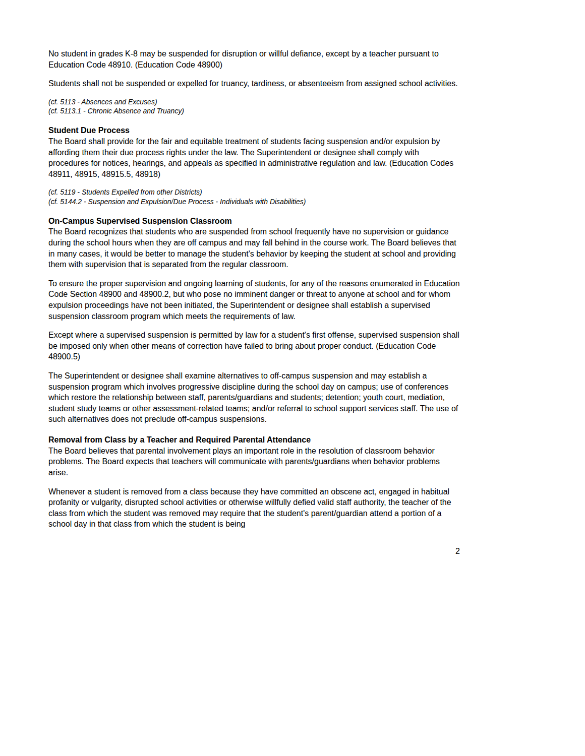No student in grades K-8 may be suspended for disruption or willful defiance, except by a teacher pursuant to Education Code 48910. (Education Code 48900)
Students shall not be suspended or expelled for truancy, tardiness, or absenteeism from assigned school activities.
(cf. 5113 - Absences and Excuses)
(cf. 5113.1 - Chronic Absence and Truancy)
Student Due Process
The Board shall provide for the fair and equitable treatment of students facing suspension and/or expulsion by affording them their due process rights under the law. The Superintendent or designee shall comply with procedures for notices, hearings, and appeals as specified in administrative regulation and law. (Education Codes 48911, 48915, 48915.5, 48918)
(cf. 5119 - Students Expelled from other Districts)
(cf. 5144.2 - Suspension and Expulsion/Due Process - Individuals with Disabilities)
On-Campus Supervised Suspension Classroom
The Board recognizes that students who are suspended from school frequently have no supervision or guidance during the school hours when they are off campus and may fall behind in the course work. The Board believes that in many cases, it would be better to manage the student's behavior by keeping the student at school and providing them with supervision that is separated from the regular classroom.
To ensure the proper supervision and ongoing learning of students, for any of the reasons enumerated in Education Code Section 48900 and 48900.2, but who pose no imminent danger or threat to anyone at school and for whom expulsion proceedings have not been initiated, the Superintendent or designee shall establish a supervised suspension classroom program which meets the requirements of law.
Except where a supervised suspension is permitted by law for a student's first offense, supervised suspension shall be imposed only when other means of correction have failed to bring about proper conduct. (Education Code 48900.5)
The Superintendent or designee shall examine alternatives to off-campus suspension and may establish a suspension program which involves progressive discipline during the school day on campus; use of conferences which restore the relationship between staff, parents/guardians and students; detention; youth court, mediation, student study teams or other assessment-related teams; and/or referral to school support services staff. The use of such alternatives does not preclude off-campus suspensions.
Removal from Class by a Teacher and Required Parental Attendance
The Board believes that parental involvement plays an important role in the resolution of classroom behavior problems. The Board expects that teachers will communicate with parents/guardians when behavior problems arise.
Whenever a student is removed from a class because they have committed an obscene act, engaged in habitual profanity or vulgarity, disrupted school activities or otherwise willfully defied valid staff authority, the teacher of the class from which the student was removed may require that the student's parent/guardian attend a portion of a school day in that class from which the student is being
2